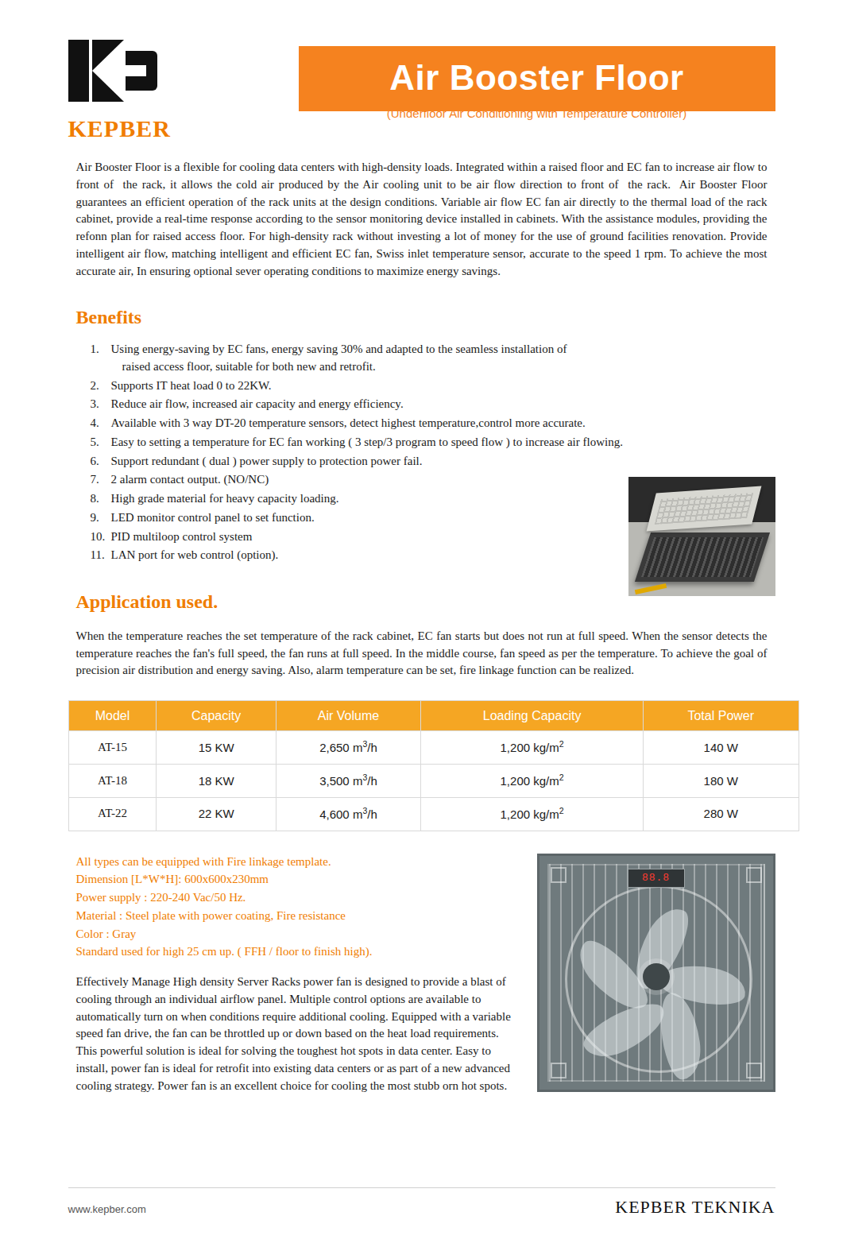KEPBER
Air Booster Floor
(Underfloor Air Conditioning with Temperature Controller)
Air Booster Floor is a flexible for cooling data centers with high-density loads. Integrated within a raised floor and EC fan to increase air flow to front of the rack, it allows the cold air produced by the Air cooling unit to be air flow direction to front of the rack. Air Booster Floor guarantees an efficient operation of the rack units at the design conditions. Variable air flow EC fan air directly to the thermal load of the rack cabinet, provide a real-time response according to the sensor monitoring device installed in cabinets. With the assistance modules, providing the refonn plan for raised access floor. For high-density rack without investing a lot of money for the use of ground facilities renovation. Provide intelligent air flow, matching intelligent and efficient EC fan, Swiss inlet temperature sensor, accurate to the speed 1 rpm. To achieve the most accurate air, In ensuring optional sever operating conditions to maximize energy savings.
Benefits
Using energy-saving by EC fans, energy saving 30% and adapted to the seamless installation of raised access floor, suitable for both new and retrofit.
Supports IT heat load 0 to 22KW.
Reduce air flow, increased air capacity and energy efficiency.
Available with 3 way DT-20 temperature sensors, detect highest temperature,control more accurate.
Easy to setting a temperature for EC fan working ( 3 step/3 program to speed flow ) to increase air flowing.
Support redundant ( dual ) power supply to protection power fail.
2 alarm contact output. (NO/NC)
High grade material for heavy capacity loading.
LED monitor control panel to set function.
PID multiloop control system
LAN port for web control (option).
Application used.
When the temperature reaches the set temperature of the rack cabinet, EC fan starts but does not run at full speed. When the sensor detects the temperature reaches the fan's full speed, the fan runs at full speed. In the middle course, fan speed as per the temperature. To achieve the goal of precision air distribution and energy saving. Also, alarm temperature can be set, fire linkage function can be realized.
| Model | Capacity | Air Volume | Loading Capacity | Total Power |
| --- | --- | --- | --- | --- |
| AT-15 | 15 KW | 2,650 m 3 /h | 1,200 kg/m 2 | 140 W |
| AT-18 | 18 KW | 3,500 m 3 /h | 1,200 kg/m 2 | 180 W |
| AT-22 | 22 KW | 4,600 m 3 /h | 1,200 kg/m 2 | 280 W |
All types can be equipped with Fire linkage template.
Dimension [L*W*H]: 600x600x230mm
Power supply : 220-240 Vac/50 Hz.
Material : Steel plate with power coating, Fire resistance
Color : Gray
Standard used for high 25 cm up. ( FFH / floor to finish high).
Effectively Manage High density Server Racks power fan is designed to provide a blast of cooling through an individual airflow panel. Multiple control options are available to automatically turn on when conditions require additional cooling. Equipped with a variable speed fan drive, the fan can be throttled up or down based on the heat load requirements. This powerful solution is ideal for solving the toughest hot spots in data center. Easy to install, power fan is ideal for retrofit into existing data centers or as part of a new advanced cooling strategy. Power fan is an excellent choice for cooling the most stubb orn hot spots.
88.8
www.kepber.com KEPBER TEKNIKA